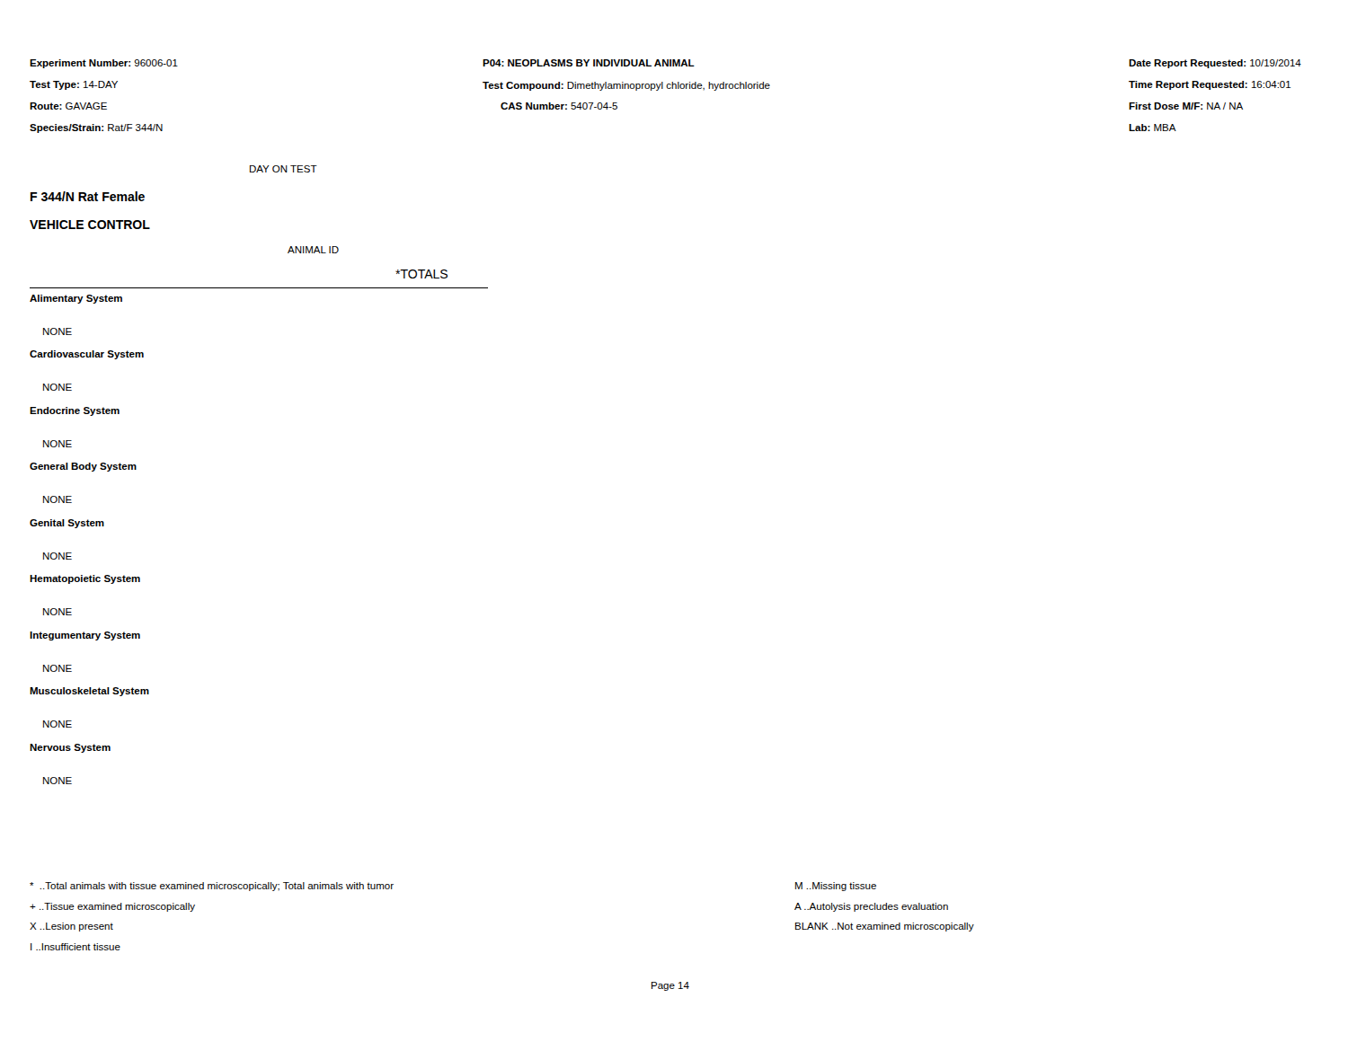Experiment Number: 96006-01
Test Type: 14-DAY
Route: GAVAGE
Species/Strain: Rat/F 344/N
P04: NEOPLASMS BY INDIVIDUAL ANIMAL
Test Compound: Dimethylaminopropyl chloride, hydrochloride
CAS Number: 5407-04-5
Date Report Requested: 10/19/2014
Time Report Requested: 16:04:01
First Dose M/F: NA / NA
Lab: MBA
DAY ON TEST
F 344/N Rat Female
VEHICLE CONTROL
ANIMAL ID
*TOTALS
Alimentary System
NONE
Cardiovascular System
NONE
Endocrine System
NONE
General Body System
NONE
Genital System
NONE
Hematopoietic System
NONE
Integumentary System
NONE
Musculoskeletal System
NONE
Nervous System
NONE
* ..Total animals with tissue examined microscopically; Total animals with tumor
+ ..Tissue examined microscopically
X ..Lesion present
I ..Insufficient tissue
M ..Missing tissue
A ..Autolysis precludes evaluation
BLANK ..Not examined microscopically
Page 14